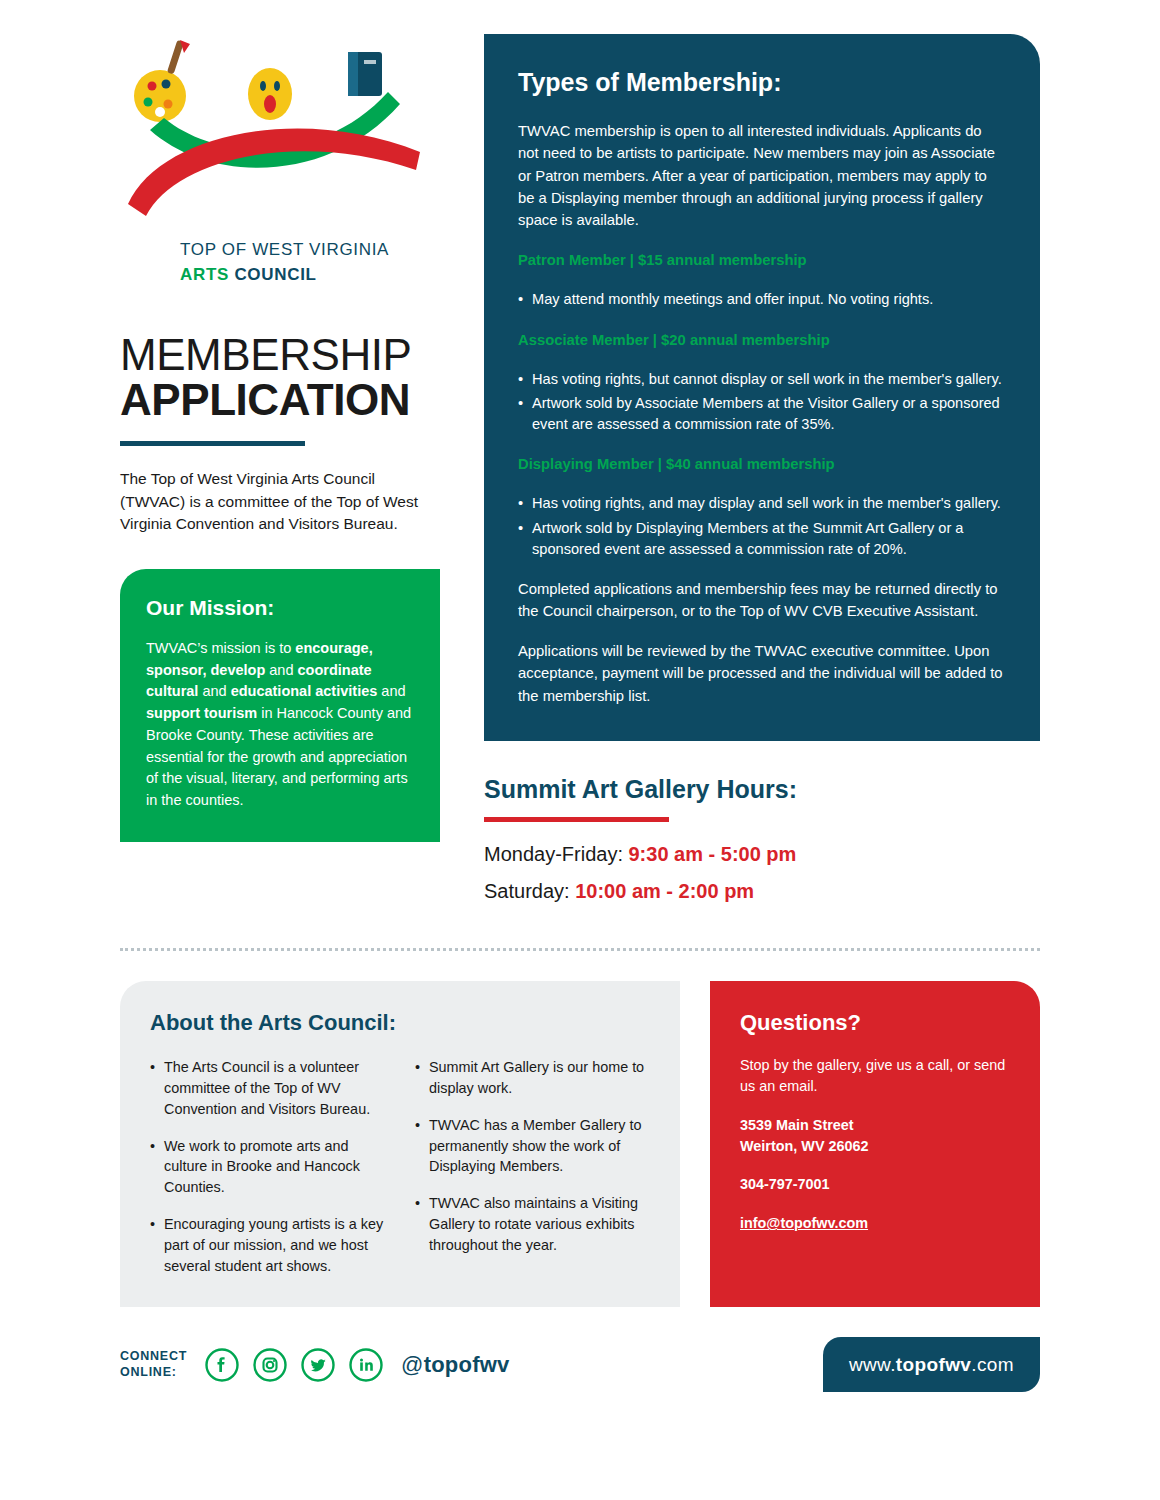TOP OF WEST VIRGINIA
ARTS COUNCIL
MEMBERSHIPAPPLICATION
The Top of West Virginia Arts Council (TWVAC) is a committee of the Top of West Virginia Convention and Visitors Bureau.
Our Mission:
TWVAC’s mission is to encourage, sponsor, develop and coordinate cultural and educational activities and support tourism in Hancock County and Brooke County. These activities are essential for the growth and appreciation of the visual, literary, and performing arts in the counties.
Types of Membership:
TWVAC membership is open to all interested individuals. Applicants do not need to be artists to participate. New members may join as Associate or Patron members. After a year of participation, members may apply to be a Displaying member through an additional jurying process if gallery space is available.
Patron Member | $15 annual membership
May attend monthly meetings and offer input. No voting rights.
Associate Member | $20 annual membership
Has voting rights, but cannot display or sell work in the member's gallery.
Artwork sold by Associate Members at the Visitor Gallery or a sponsored event are assessed a commission rate of 35%.
Displaying Member | $40 annual membership
Has voting rights, and may display and sell work in the member's gallery.
Artwork sold by Displaying Members at the Summit Art Gallery or a sponsored event are assessed a commission rate of 20%.
Completed applications and membership fees may be returned directly to the Council chairperson, or to the Top of WV CVB Executive Assistant.
Applications will be reviewed by the TWVAC executive committee. Upon acceptance, payment will be processed and the individual will be added to the membership list.
Summit Art Gallery Hours:
Monday-Friday: 9:30 am - 5:00 pm
Saturday: 10:00 am - 2:00 pm
About the Arts Council:
The Arts Council is a volunteer committee of the Top of WV Convention and Visitors Bureau.
We work to promote arts and culture in Brooke and Hancock Counties.
Encouraging young artists is a key part of our mission, and we host several student art shows.
Summit Art Gallery is our home to display work.
TWVAC has a Member Gallery to permanently show the work of Displaying Members.
TWVAC also maintains a Visiting Gallery to rotate various exhibits throughout the year.
Questions?
Stop by the gallery, give us a call, or send us an email.
3539 Main Street
Weirton, WV 26062
304-797-7001
info@topofwv.com
CONNECT
ONLINE:
@topofwv
www.topofwv.com